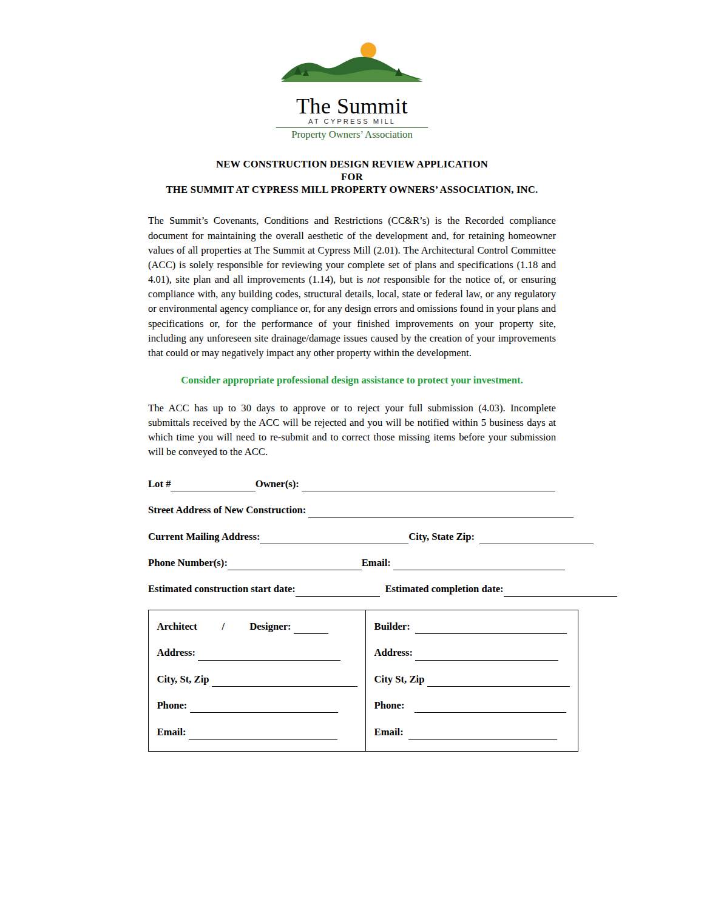The Summit
AT CYPRESS MILL
Property Owners’ Association
NEW CONSTRUCTION DESIGN REVIEW APPLICATION FOR THE SUMMIT AT CYPRESS MILL PROPERTY OWNERS’ ASSOCIATION, INC.
The Summit’s Covenants, Conditions and Restrictions (CC&R’s) is the Recorded compliance document for maintaining the overall aesthetic of the development and, for retaining homeowner values of all properties at The Summit at Cypress Mill (2.01). The Architectural Control Committee (ACC) is solely responsible for reviewing your complete set of plans and specifications (1.18 and 4.01), site plan and all improvements (1.14), but is not responsible for the notice of, or ensuring compliance with, any building codes, structural details, local, state or federal law, or any regulatory or environmental agency compliance or, for any design errors and omissions found in your plans and specifications or, for the performance of your finished improvements on your property site, including any unforeseen site drainage/damage issues caused by the creation of your improvements that could or may negatively impact any other property within the development.
Consider appropriate professional design assistance to protect your investment.
The ACC has up to 30 days to approve or to reject your full submission (4.03). Incomplete submittals received by the ACC will be rejected and you will be notified within 5 business days at which time you will need to re-submit and to correct those missing items before your submission will be conveyed to the ACC.
Lot # Owner(s):
Street Address of New Construction:
Current Mailing Address: City, State Zip:
Phone Number(s): Email:
Estimated construction start date: Estimated completion date:
| Architect / Designer: Address: City, St, Zip Phone: Email: | Builder: Address: City St, Zip Phone: Email: |